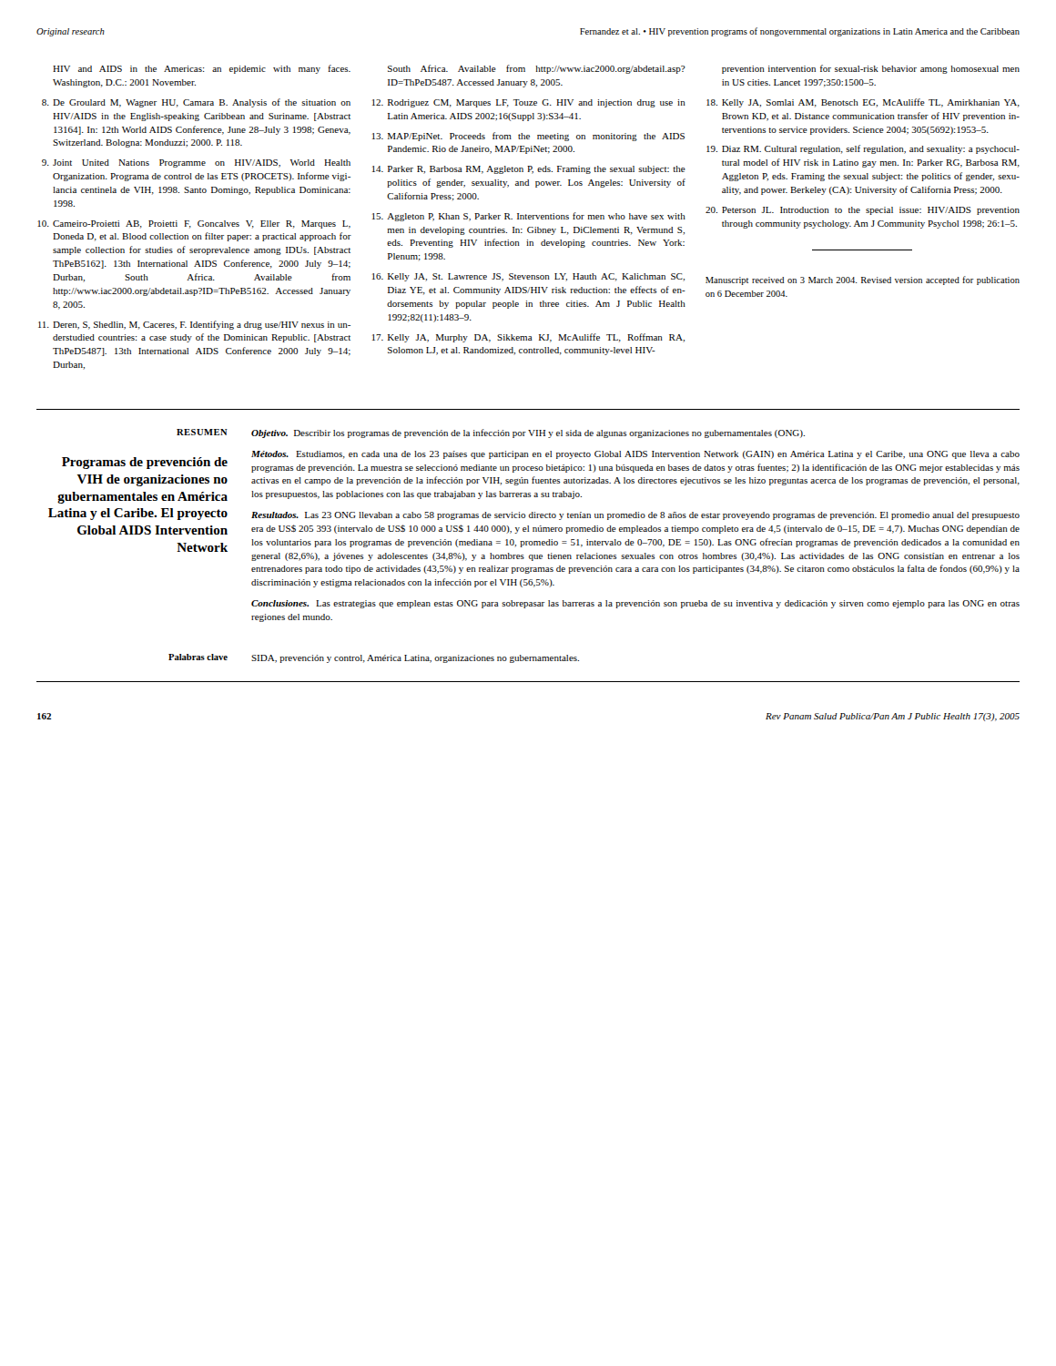Original research
Fernandez et al. • HIV prevention programs of nongovernmental organizations in Latin America and the Caribbean
HIV and AIDS in the Americas: an epidemic with many faces. Washington, D.C.: 2001 November.
8. De Groulard M, Wagner HU, Camara B. Analysis of the situation on HIV/AIDS in the English-speaking Caribbean and Suriname. [Abstract 13164]. In: 12th World AIDS Conference, June 28–July 3 1998; Geneva, Switzerland. Bologna: Monduzzi; 2000. P. 118.
9. Joint United Nations Programme on HIV/AIDS, World Health Organization. Programa de control de las ETS (PROCETS). Informe vigilancia centinela de VIH, 1998. Santo Domingo, Republica Dominicana: 1998.
10. Cameiro-Proietti AB, Proietti F, Goncalves V, Eller R, Marques L, Doneda D, et al. Blood collection on filter paper: a practical approach for sample collection for studies of seroprevalence among IDUs. [Abstract ThPeB5162]. 13th International AIDS Conference, 2000 July 9–14; Durban, South Africa. Available from http://www.iac2000.org/abdetail.asp?ID=ThPeB5162. Accessed January 8, 2005.
11. Deren, S, Shedlin, M, Caceres, F. Identifying a drug use/HIV nexus in understudied countries: a case study of the Dominican Republic. [Abstract ThPeD5487]. 13th International AIDS Conference 2000 July 9–14; Durban,
South Africa. Available from http://www.iac2000.org/abdetail.asp?ID=ThPeD5487. Accessed January 8, 2005.
12. Rodriguez CM, Marques LF, Touze G. HIV and injection drug use in Latin America. AIDS 2002;16(Suppl 3):S34–41.
13. MAP/EpiNet. Proceeds from the meeting on monitoring the AIDS Pandemic. Rio de Janeiro, MAP/EpiNet; 2000.
14. Parker R, Barbosa RM, Aggleton P, eds. Framing the sexual subject: the politics of gender, sexuality, and power. Los Angeles: University of California Press; 2000.
15. Aggleton P, Khan S, Parker R. Interventions for men who have sex with men in developing countries. In: Gibney L, DiClementi R, Vermund S, eds. Preventing HIV infection in developing countries. New York: Plenum; 1998.
16. Kelly JA, St. Lawrence JS, Stevenson LY, Hauth AC, Kalichman SC, Diaz YE, et al. Community AIDS/HIV risk reduction: the effects of endorsements by popular people in three cities. Am J Public Health 1992;82(11):1483–9.
17. Kelly JA, Murphy DA, Sikkema KJ, McAuliffe TL, Roffman RA, Solomon LJ, et al. Randomized, controlled, community-level HIV-
prevention intervention for sexual-risk behavior among homosexual men in US cities. Lancet 1997;350:1500–5.
18. Kelly JA, Somlai AM, Benotsch EG, McAuliffe TL, Amirkhanian YA, Brown KD, et al. Distance communication transfer of HIV prevention interventions to service providers. Science 2004; 305(5692):1953–5.
19. Diaz RM. Cultural regulation, self regulation, and sexuality: a psychocultural model of HIV risk in Latino gay men. In: Parker RG, Barbosa RM, Aggleton P, eds. Framing the sexual subject: the politics of gender, sexuality, and power. Berkeley (CA): University of California Press; 2000.
20. Peterson JL. Introduction to the special issue: HIV/AIDS prevention through community psychology. Am J Community Psychol 1998; 26:1–5.
Manuscript received on 3 March 2004. Revised version accepted for publication on 6 December 2004.
RESUMEN
Programas de prevención de VIH de organizaciones no gubernamentales en América Latina y el Caribe. El proyecto Global AIDS Intervention Network
Objetivo. Describir los programas de prevención de la infección por VIH y el sida de algunas organizaciones no gubernamentales (ONG).
Métodos. Estudiamos, en cada una de los 23 países que participan en el proyecto Global AIDS Intervention Network (GAIN) en América Latina y el Caribe, una ONG que lleva a cabo programas de prevención. La muestra se seleccionó mediante un proceso bietápico: 1) una búsqueda en bases de datos y otras fuentes; 2) la identificación de las ONG mejor establecidas y más activas en el campo de la prevención de la infección por VIH, según fuentes autorizadas. A los directores ejecutivos se les hizo preguntas acerca de los programas de prevención, el personal, los presupuestos, las poblaciones con las que trabajaban y las barreras a su trabajo.
Resultados. Las 23 ONG llevaban a cabo 58 programas de servicio directo y tenían un promedio de 8 años de estar proveyendo programas de prevención. El promedio anual del presupuesto era de US$ 205 393 (intervalo de US$ 10 000 a US$ 1 440 000), y el número promedio de empleados a tiempo completo era de 4,5 (intervalo de 0–15, DE = 4,7). Muchas ONG dependían de los voluntarios para los programas de prevención (mediana = 10, promedio = 51, intervalo de 0–700, DE = 150). Las ONG ofrecían programas de prevención dedicados a la comunidad en general (82,6%), a jóvenes y adolescentes (34,8%), y a hombres que tienen relaciones sexuales con otros hombres (30,4%). Las actividades de las ONG consistían en entrenar a los entrenadores para todo tipo de actividades (43,5%) y en realizar programas de prevención cara a cara con los participantes (34,8%). Se citaron como obstáculos la falta de fondos (60,9%) y la discriminación y estigma relacionados con la infección por el VIH (56,5%).
Conclusiones. Las estrategias que emplean estas ONG para sobrepasar las barreras a la prevención son prueba de su inventiva y dedicación y sirven como ejemplo para las ONG en otras regiones del mundo.
Palabras clave
SIDA, prevención y control, América Latina, organizaciones no gubernamentales.
162
Rev Panam Salud Publica/Pan Am J Public Health 17(3), 2005